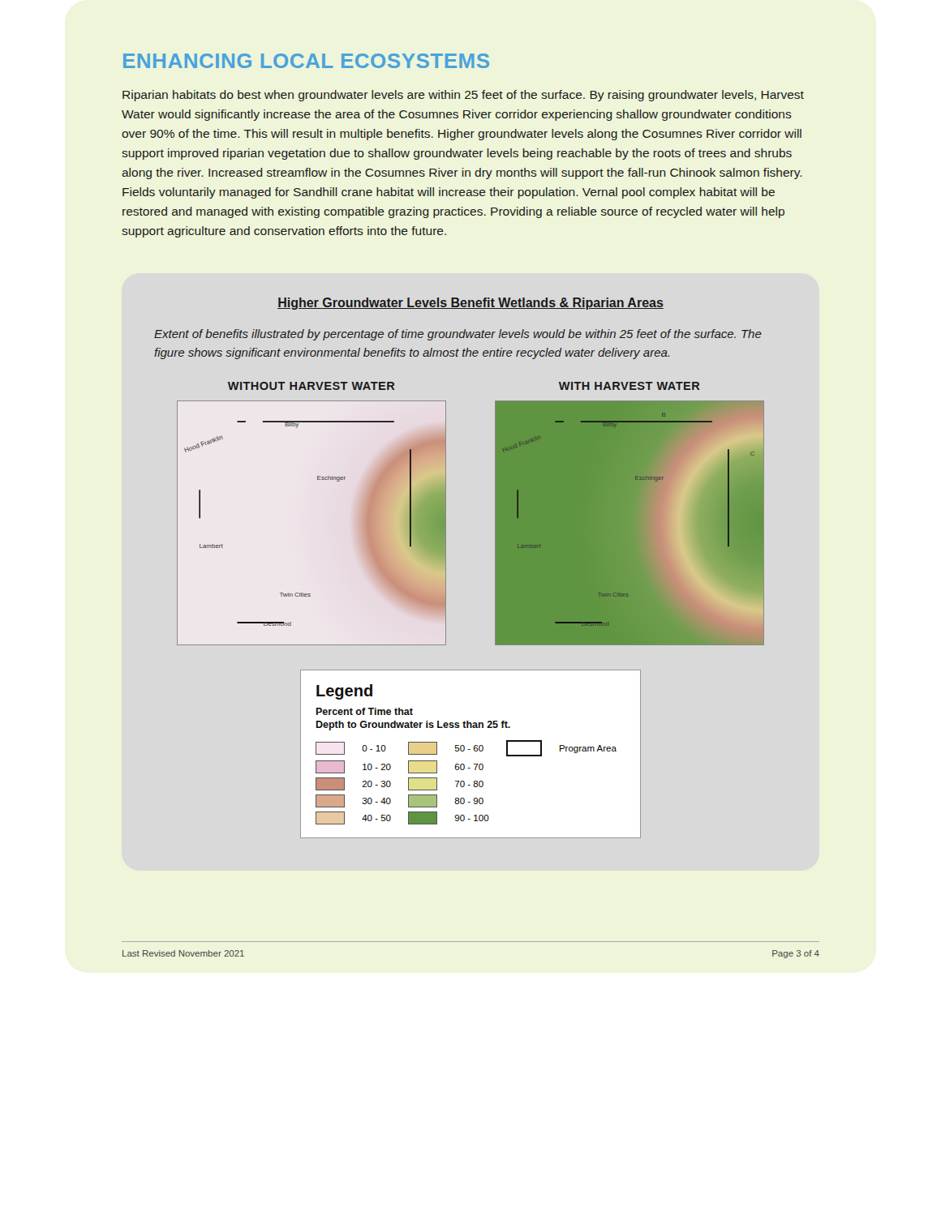ENHANCING LOCAL ECOSYSTEMS
Riparian habitats do best when groundwater levels are within 25 feet of the surface. By raising groundwater levels, Harvest Water would significantly increase the area of the Cosumnes River corridor experiencing shallow groundwater conditions over 90% of the time. This will result in multiple benefits. Higher groundwater levels along the Cosumnes River corridor will support improved riparian vegetation due to shallow groundwater levels being reachable by the roots of trees and shrubs along the river. Increased streamflow in the Cosumnes River in dry months will support the fall-run Chinook salmon fishery. Fields voluntarily managed for Sandhill crane habitat will increase their population. Vernal pool complex habitat will be restored and managed with existing compatible grazing practices. Providing a reliable source of recycled water will help support agriculture and conservation efforts into the future.
Higher Groundwater Levels Benefit Wetlands & Riparian Areas
Extent of benefits illustrated by percentage of time groundwater levels would be within 25 feet of the surface. The figure shows significant environmental benefits to almost the entire recycled water delivery area.
WITHOUT HARVEST WATER
Bilby Hood Franklin Eschinger Lambert Twin Cities Desmond
WITH HARVEST WATER
Bilby Hood Franklin Eschinger Lambert Twin Cities Desmond B C
Legend
Percent of Time that
Depth to Groundwater is Less than 25 ft.
0 - 10 50 - 60 Program Area 10 - 20 60 - 70 20 - 30 70 - 80 30 - 40 80 - 90 40 - 50 90 - 100
Last Revised November 2021 Page 3 of 4